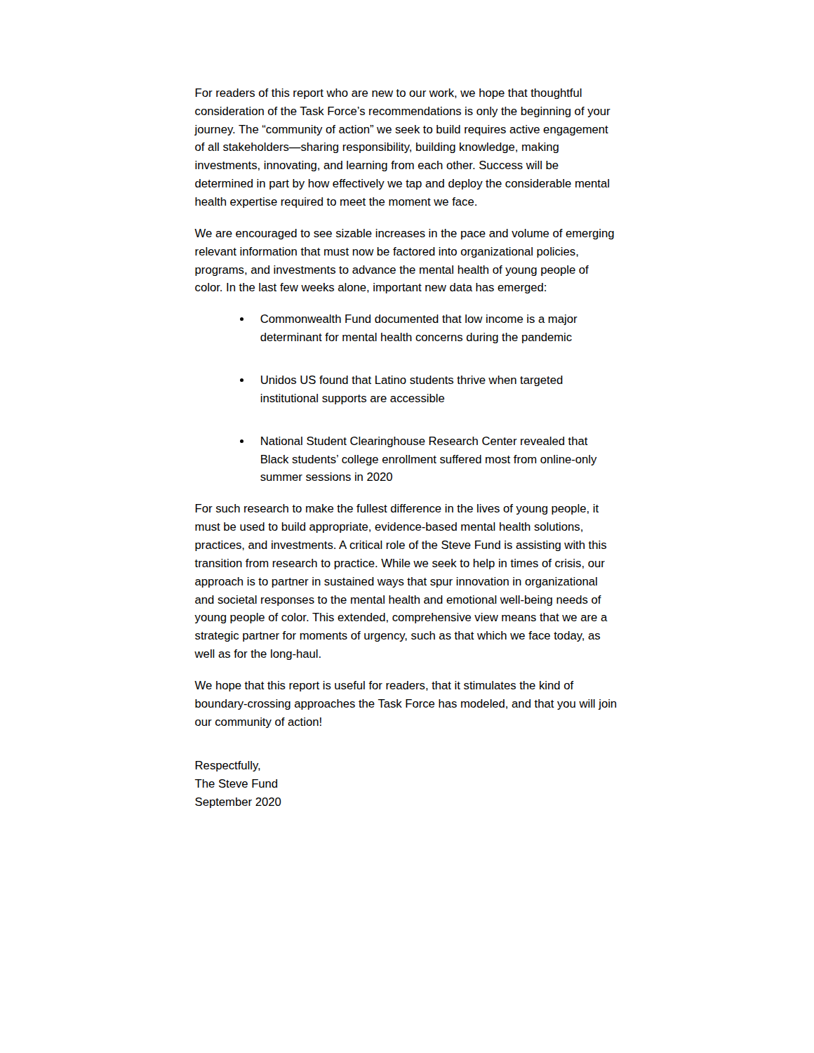For readers of this report who are new to our work, we hope that thoughtful consideration of the Task Force’s recommendations is only the beginning of your journey. The “community of action” we seek to build requires active engagement of all stakeholders—sharing responsibility, building knowledge, making investments, innovating, and learning from each other. Success will be determined in part by how effectively we tap and deploy the considerable mental health expertise required to meet the moment we face.
We are encouraged to see sizable increases in the pace and volume of emerging relevant information that must now be factored into organizational policies, programs, and investments to advance the mental health of young people of color. In the last few weeks alone, important new data has emerged:
Commonwealth Fund documented that low income is a major determinant for mental health concerns during the pandemic
Unidos US found that Latino students thrive when targeted institutional supports are accessible
National Student Clearinghouse Research Center revealed that Black students’ college enrollment suffered most from online-only summer sessions in 2020
For such research to make the fullest difference in the lives of young people, it must be used to build appropriate, evidence-based mental health solutions, practices, and investments. A critical role of the Steve Fund is assisting with this transition from research to practice. While we seek to help in times of crisis, our approach is to partner in sustained ways that spur innovation in organizational and societal responses to the mental health and emotional well-being needs of young people of color. This extended, comprehensive view means that we are a strategic partner for moments of urgency, such as that which we face today, as well as for the long-haul.
We hope that this report is useful for readers, that it stimulates the kind of boundary-crossing approaches the Task Force has modeled, and that you will join our community of action!
Respectfully,
The Steve Fund
September 2020